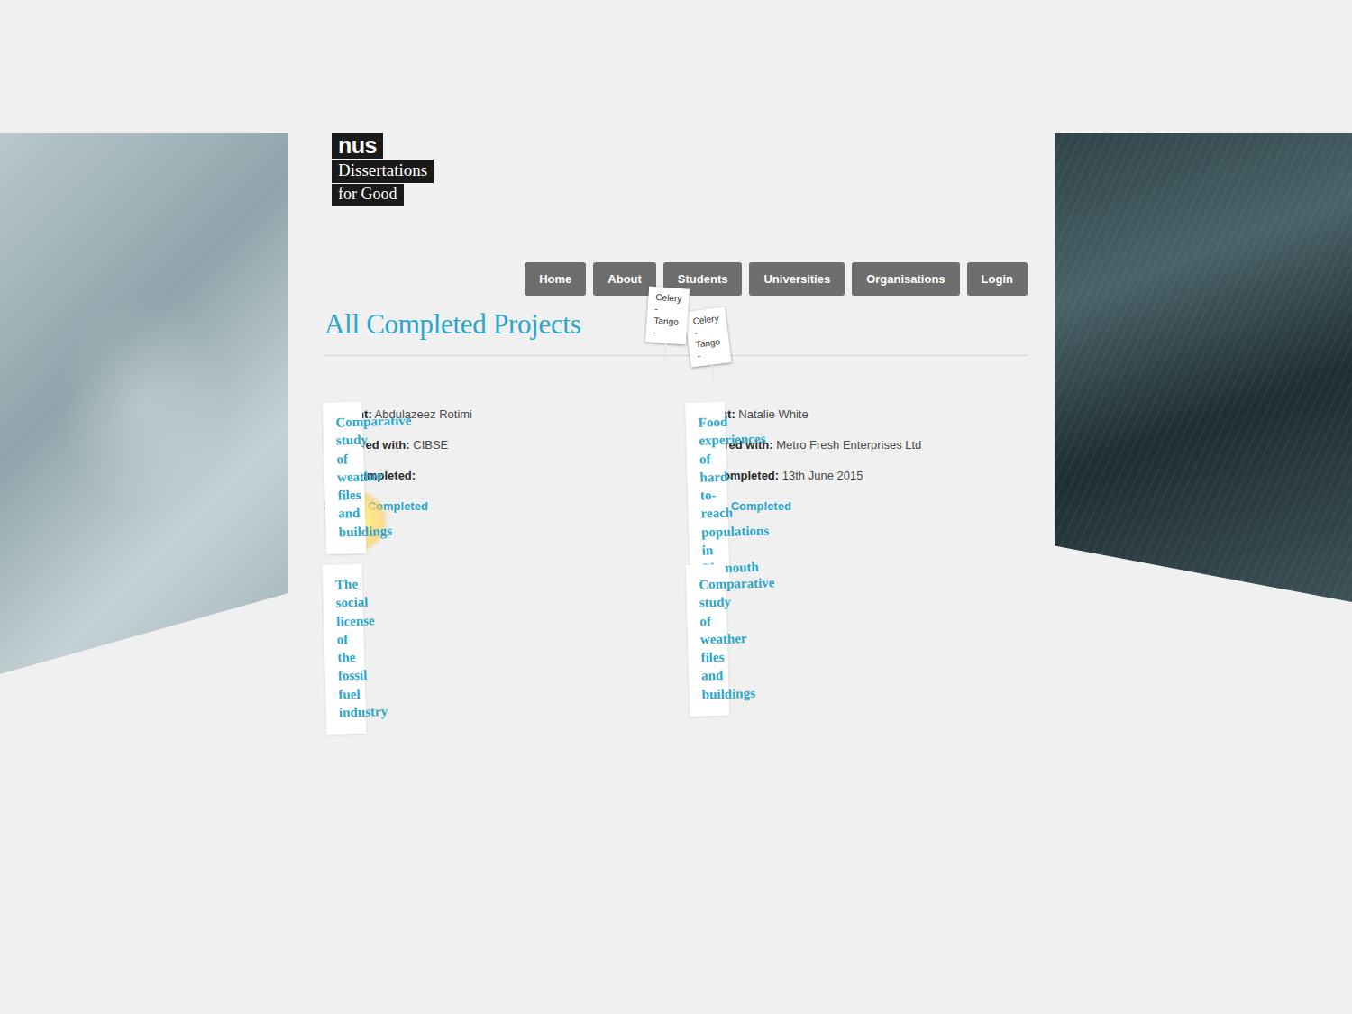nus
Dissertations
for Good
Home
About
Students
Universities
Organisations
Login
All Completed Projects
Comparative study of weather files and buildings
Student: Abdulazeez Rotimi
Partnered with: CIBSE
Date completed:
Status: Completed
Food experiences of hard-to-reach populations in Plymouth Celery
- Tango - Celery
- Tango -
Student: Natalie White
Partnered with: Metro Fresh Enterprises Ltd
Date completed: 13th June 2015
Status: Completed
The social license of the fossil fuel industry
Comparative study of weather files and buildings